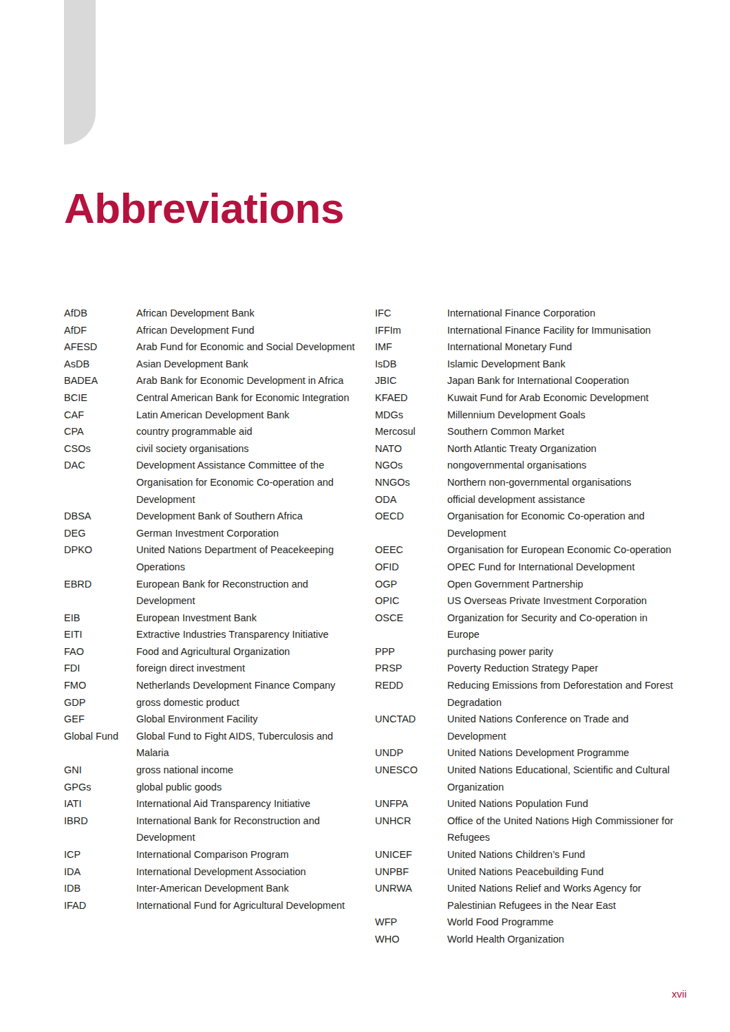Abbreviations
AfDB
African Development Bank
AfDF
African Development Fund
AFESD
Arab Fund for Economic and Social Development
AsDB
Asian Development Bank
BADEA
Arab Bank for Economic Development in Africa
BCIE
Central American Bank for Economic Integration
CAF
Latin American Development Bank
CPA
country programmable aid
CSOs
civil society organisations
DAC
Development Assistance Committee of the Organisation for Economic Co-operation and Development
DBSA
Development Bank of Southern Africa
DEG
German Investment Corporation
DPKO
United Nations Department of Peacekeeping Operations
EBRD
European Bank for Reconstruction and Development
EIB
European Investment Bank
EITI
Extractive Industries Transparency Initiative
FAO
Food and Agricultural Organization
FDI
foreign direct investment
FMO
Netherlands Development Finance Company
GDP
gross domestic product
GEF
Global Environment Facility
Global Fund
Global Fund to Fight AIDS, Tuberculosis and Malaria
GNI
gross national income
GPGs
global public goods
IATI
International Aid Transparency Initiative
IBRD
International Bank for Reconstruction and Development
ICP
International Comparison Program
IDA
International Development Association
IDB
Inter-American Development Bank
IFAD
International Fund for Agricultural Development
IFC
International Finance Corporation
IFFIm
International Finance Facility for Immunisation
IMF
International Monetary Fund
IsDB
Islamic Development Bank
JBIC
Japan Bank for International Cooperation
KFAED
Kuwait Fund for Arab Economic Development
MDGs
Millennium Development Goals
Mercosul
Southern Common Market
NATO
North Atlantic Treaty Organization
NGOs
nongovernmental organisations
NNGOs
Northern non-governmental organisations
ODA
official development assistance
OECD
Organisation for Economic Co-operation and Development
OEEC
Organisation for European Economic Co-operation
OFID
OPEC Fund for International Development
OGP
Open Government Partnership
OPIC
US Overseas Private Investment Corporation
OSCE
Organization for Security and Co-operation in Europe
PPP
purchasing power parity
PRSP
Poverty Reduction Strategy Paper
REDD
Reducing Emissions from Deforestation and Forest Degradation
UNCTAD
United Nations Conference on Trade and Development
UNDP
United Nations Development Programme
UNESCO
United Nations Educational, Scientific and Cultural Organization
UNFPA
United Nations Population Fund
UNHCR
Office of the United Nations High Commissioner for Refugees
UNICEF
United Nations Children’s Fund
UNPBF
United Nations Peacebuilding Fund
UNRWA
United Nations Relief and Works Agency for Palestinian Refugees in the Near East
WFP
World Food Programme
WHO
World Health Organization
xvii